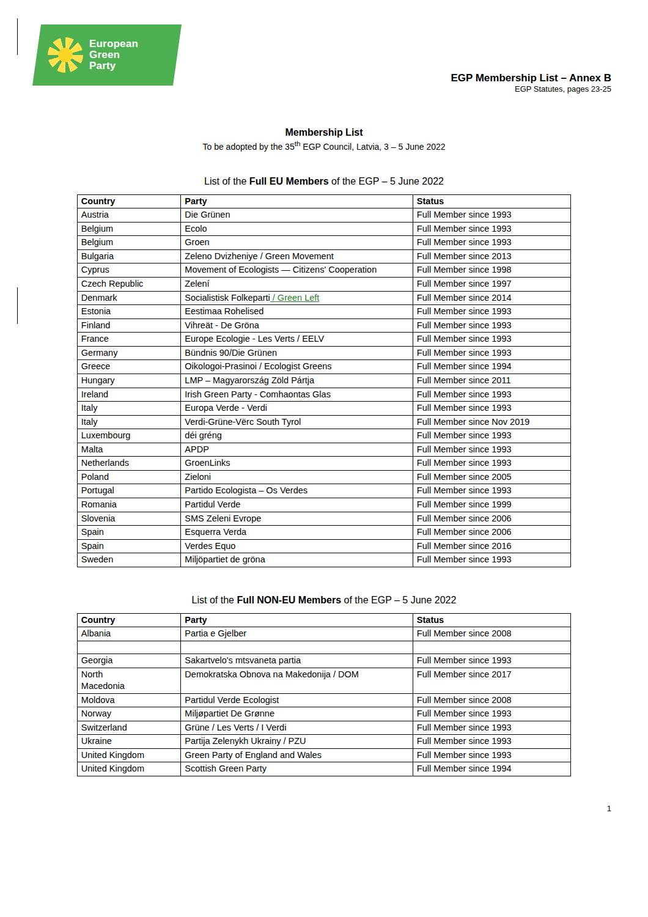European
Green
Party
EGP Membership List – Annex B
EGP Statutes, pages 23-25
Membership List
To be adopted by the 35th EGP Council, Latvia, 3 – 5 June 2022
List of the Full EU Members of the EGP – 5 June 2022
| Country | Party | Status |
| --- | --- | --- |
| Austria | Die Grünen | Full Member since 1993 |
| Belgium | Ecolo | Full Member since 1993 |
| Belgium | Groen | Full Member since 1993 |
| Bulgaria | Zeleno Dvizheniye / Green Movement | Full Member since 2013 |
| Cyprus | Movement of Ecologists — Citizens' Cooperation | Full Member since 1998 |
| Czech Republic | Zelení | Full Member since 1997 |
| Denmark | Socialistisk Folkeparti / Green Left | Full Member since 2014 |
| Estonia | Eestimaa Rohelised | Full Member since 1993 |
| Finland | Vihreät - De Gröna | Full Member since 1993 |
| France | Europe Ecologie - Les Verts / EELV | Full Member since 1993 |
| Germany | Bündnis 90/Die Grünen | Full Member since 1993 |
| Greece | Oikologoi-Prasinoi / Ecologist Greens | Full Member since 1994 |
| Hungary | LMP – Magyarország Zöld Pártja | Full Member since 2011 |
| Ireland | Irish Green Party - Comhaontas Glas | Full Member since 1993 |
| Italy | Europa Verde - Verdi | Full Member since 1993 |
| Italy | Verdi-Grüne-Vërc South Tyrol | Full Member since Nov 2019 |
| Luxembourg | déi gréng | Full Member since 1993 |
| Malta | APDP | Full Member since 1993 |
| Netherlands | GroenLinks | Full Member since 1993 |
| Poland | Zieloni | Full Member since 2005 |
| Portugal | Partido Ecologista – Os Verdes | Full Member since 1993 |
| Romania | Partidul Verde | Full Member since 1999 |
| Slovenia | SMS Zeleni Evrope | Full Member since 2006 |
| Spain | Esquerra Verda | Full Member since 2006 |
| Spain | Verdes Equo | Full Member since 2016 |
| Sweden | Miljöpartiet de gröna | Full Member since 1993 |
List of the Full NON-EU Members of the EGP – 5 June 2022
| Country | Party | Status |
| --- | --- | --- |
| Albania | Partia e Gjelber | Full Member since 2008 |
| Georgia | Sakartvelo's mtsvaneta partia | Full Member since 1993 |
| North Macedonia | Demokratska Obnova na Makedonija / DOM | Full Member since 2017 |
| Moldova | Partidul Verde Ecologist | Full Member since 2008 |
| Norway | Miljøpartiet De Grønne | Full Member since 1993 |
| Switzerland | Grüne / Les Verts / I Verdi | Full Member since 1993 |
| Ukraine | Partija Zelenykh Ukrainy / PZU | Full Member since 1993 |
| United Kingdom | Green Party of England and Wales | Full Member since 1993 |
| United Kingdom | Scottish Green Party | Full Member since 1994 |
1